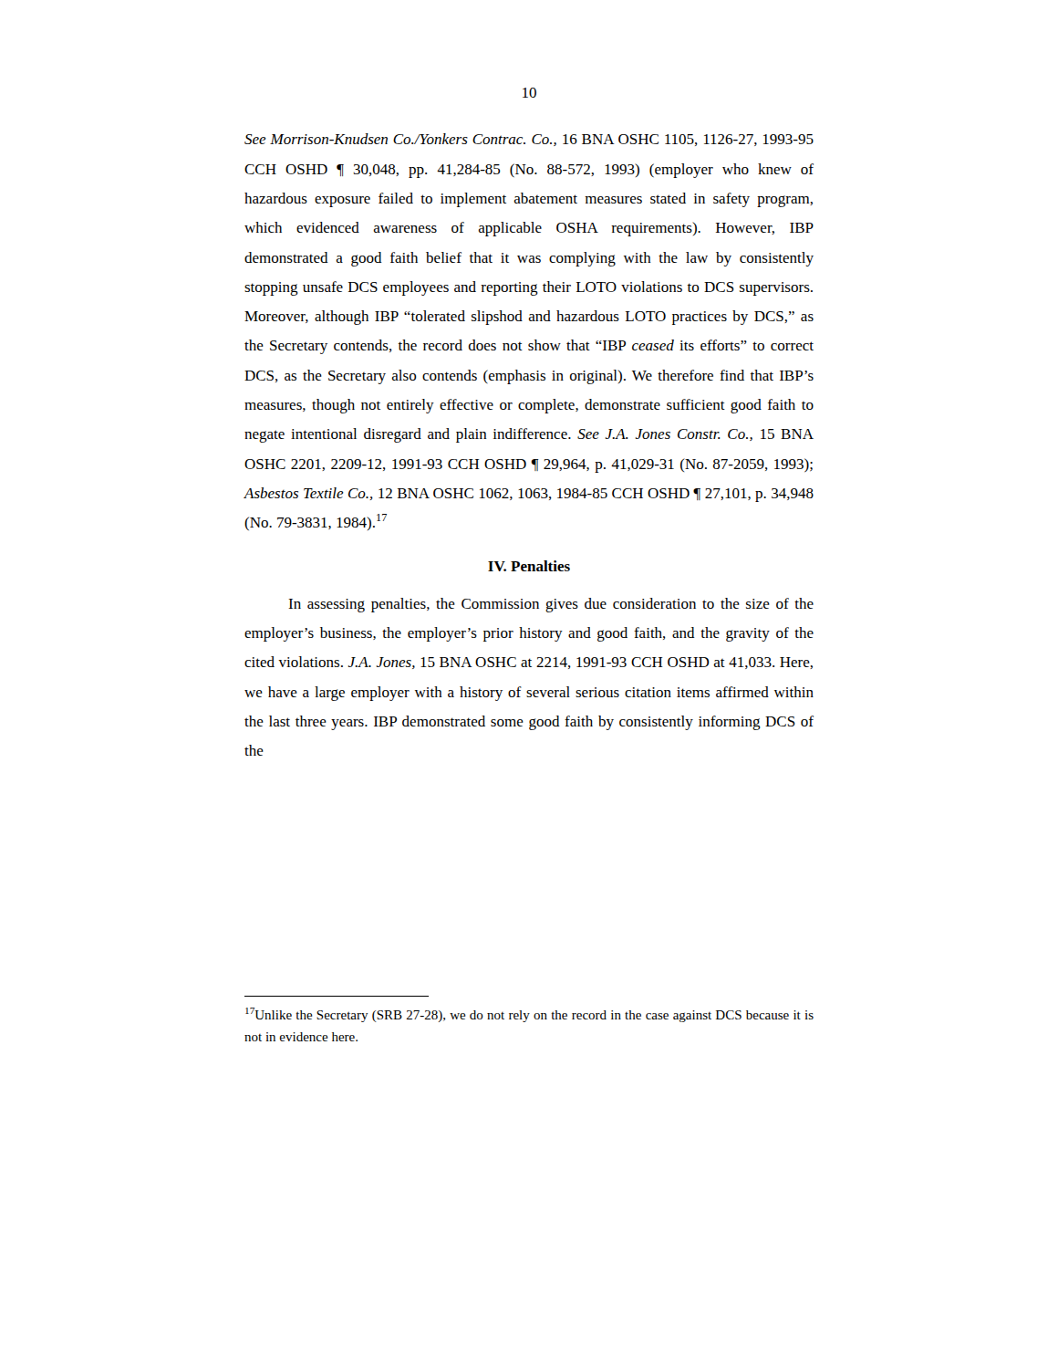10
See Morrison-Knudsen Co./Yonkers Contrac. Co., 16 BNA OSHC 1105, 1126-27, 1993-95 CCH OSHD ¶ 30,048, pp. 41,284-85 (No. 88-572, 1993) (employer who knew of hazardous exposure failed to implement abatement measures stated in safety program, which evidenced awareness of applicable OSHA requirements). However, IBP demonstrated a good faith belief that it was complying with the law by consistently stopping unsafe DCS employees and reporting their LOTO violations to DCS supervisors. Moreover, although IBP “tolerated slipshod and hazardous LOTO practices by DCS,” as the Secretary contends, the record does not show that “IBP ceased its efforts” to correct DCS, as the Secretary also contends (emphasis in original). We therefore find that IBP’s measures, though not entirely effective or complete, demonstrate sufficient good faith to negate intentional disregard and plain indifference. See J.A. Jones Constr. Co., 15 BNA OSHC 2201, 2209-12, 1991-93 CCH OSHD ¶ 29,964, p. 41,029-31 (No. 87-2059, 1993); Asbestos Textile Co., 12 BNA OSHC 1062, 1063, 1984-85 CCH OSHD ¶ 27,101, p. 34,948 (No. 79-3831, 1984).17
IV. Penalties
In assessing penalties, the Commission gives due consideration to the size of the employer’s business, the employer’s prior history and good faith, and the gravity of the cited violations. J.A. Jones, 15 BNA OSHC at 2214, 1991-93 CCH OSHD at 41,033. Here, we have a large employer with a history of several serious citation items affirmed within the last three years. IBP demonstrated some good faith by consistently informing DCS of the
17Unlike the Secretary (SRB 27-28), we do not rely on the record in the case against DCS because it is not in evidence here.